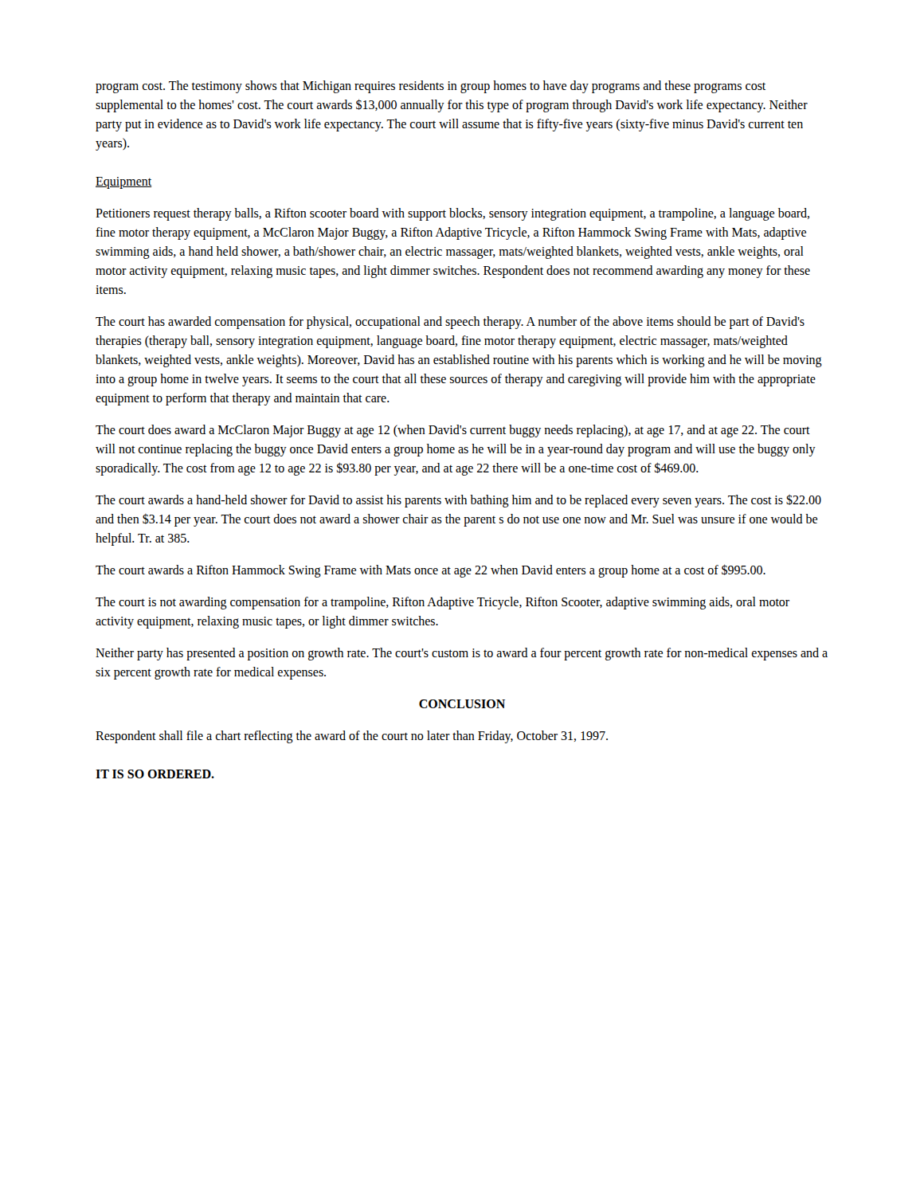program cost. The testimony shows that Michigan requires residents in group homes to have day programs and these programs cost supplemental to the homes' cost. The court awards $13,000 annually for this type of program through David's work life expectancy. Neither party put in evidence as to David's work life expectancy. The court will assume that is fifty-five years (sixty-five minus David's current ten years).
Equipment
Petitioners request therapy balls, a Rifton scooter board with support blocks, sensory integration equipment, a trampoline, a language board, fine motor therapy equipment, a McClaron Major Buggy, a Rifton Adaptive Tricycle, a Rifton Hammock Swing Frame with Mats, adaptive swimming aids, a hand held shower, a bath/shower chair, an electric massager, mats/weighted blankets, weighted vests, ankle weights, oral motor activity equipment, relaxing music tapes, and light dimmer switches. Respondent does not recommend awarding any money for these items.
The court has awarded compensation for physical, occupational and speech therapy. A number of the above items should be part of David's therapies (therapy ball, sensory integration equipment, language board, fine motor therapy equipment, electric massager, mats/weighted blankets, weighted vests, ankle weights). Moreover, David has an established routine with his parents which is working and he will be moving into a group home in twelve years. It seems to the court that all these sources of therapy and caregiving will provide him with the appropriate equipment to perform that therapy and maintain that care.
The court does award a McClaron Major Buggy at age 12 (when David's current buggy needs replacing), at age 17, and at age 22. The court will not continue replacing the buggy once David enters a group home as he will be in a year-round day program and will use the buggy only sporadically. The cost from age 12 to age 22 is $93.80 per year, and at age 22 there will be a one-time cost of $469.00.
The court awards a hand-held shower for David to assist his parents with bathing him and to be replaced every seven years. The cost is $22.00 and then $3.14 per year. The court does not award a shower chair as the parent s do not use one now and Mr. Suel was unsure if one would be helpful. Tr. at 385.
The court awards a Rifton Hammock Swing Frame with Mats once at age 22 when David enters a group home at a cost of $995.00.
The court is not awarding compensation for a trampoline, Rifton Adaptive Tricycle, Rifton Scooter, adaptive swimming aids, oral motor activity equipment, relaxing music tapes, or light dimmer switches.
Neither party has presented a position on growth rate. The court's custom is to award a four percent growth rate for non-medical expenses and a six percent growth rate for medical expenses.
CONCLUSION
Respondent shall file a chart reflecting the award of the court no later than Friday, October 31, 1997.
IT IS SO ORDERED.